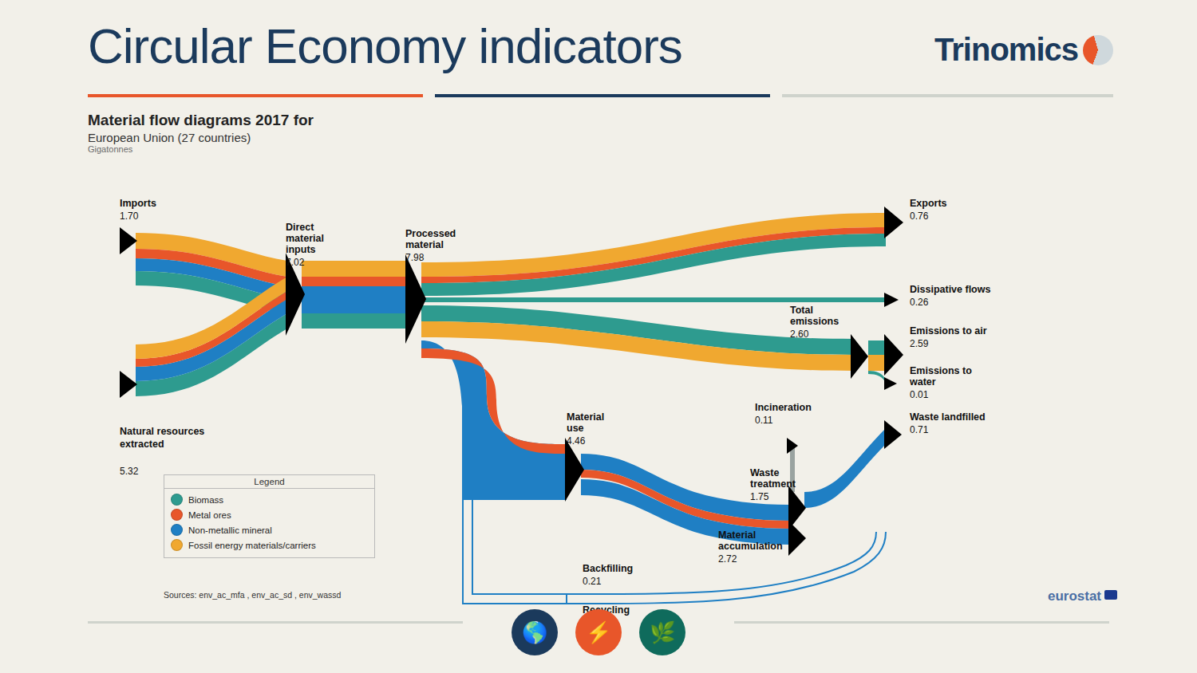Circular Economy indicators
Trinomics
Material flow diagrams 2017 for
European Union (27 countries)
Gigatonnes
Imports 1.70 Natural resources extracted 5.32 Direct material inputs 7.02 Processed material 7.98 Exports 0.76 Dissipative flows 0.26 Emissions to air 2.59 Emissions to water 0.01 Waste landfilled 0.71 Total emissions 2.60 Incineration 0.11 Material use 4.46 Waste treatment 1.75 Material accumulation 2.72 Backfilling 0.21 Recycling 0.72
Legend
Biomass
Metal ores
Non-metallic mineral
Fossil energy materials/carriers
Sources: env_ac_mfa , env_ac_sd , env_wassd
eurostat
🌎
⚡
🌿